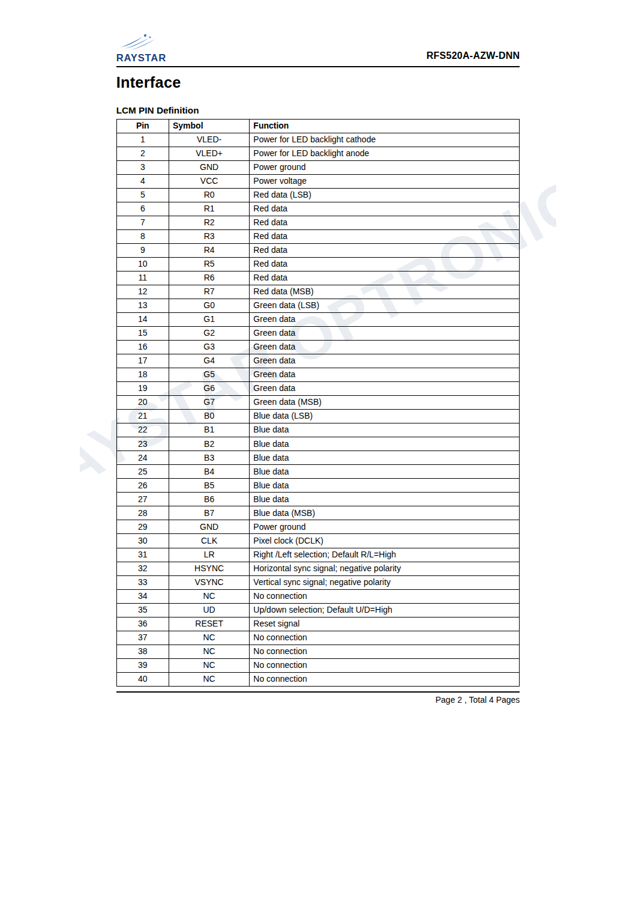RAYSTAR OPTRONICS
RAYSTAR
RFS520A-AZW-DNN
Interface
LCM PIN Definition
| Pin | Symbol | Function |
| --- | --- | --- |
| 1 | VLED- | Power for LED backlight cathode |
| 2 | VLED+ | Power for LED backlight anode |
| 3 | GND | Power ground |
| 4 | VCC | Power voltage |
| 5 | R0 | Red data (LSB) |
| 6 | R1 | Red data |
| 7 | R2 | Red data |
| 8 | R3 | Red data |
| 9 | R4 | Red data |
| 10 | R5 | Red data |
| 11 | R6 | Red data |
| 12 | R7 | Red data (MSB) |
| 13 | G0 | Green data (LSB) |
| 14 | G1 | Green data |
| 15 | G2 | Green data |
| 16 | G3 | Green data |
| 17 | G4 | Green data |
| 18 | G5 | Green data |
| 19 | G6 | Green data |
| 20 | G7 | Green data (MSB) |
| 21 | B0 | Blue data (LSB) |
| 22 | B1 | Blue data |
| 23 | B2 | Blue data |
| 24 | B3 | Blue data |
| 25 | B4 | Blue data |
| 26 | B5 | Blue data |
| 27 | B6 | Blue data |
| 28 | B7 | Blue data (MSB) |
| 29 | GND | Power ground |
| 30 | CLK | Pixel clock (DCLK) |
| 31 | LR | Right /Left selection; Default R/L=High |
| 32 | HSYNC | Horizontal sync signal; negative polarity |
| 33 | VSYNC | Vertical sync signal; negative polarity |
| 34 | NC | No connection |
| 35 | UD | Up/down selection; Default U/D=High |
| 36 | RESET | Reset signal |
| 37 | NC | No connection |
| 38 | NC | No connection |
| 39 | NC | No connection |
| 40 | NC | No connection |
Page 2 , Total 4 Pages